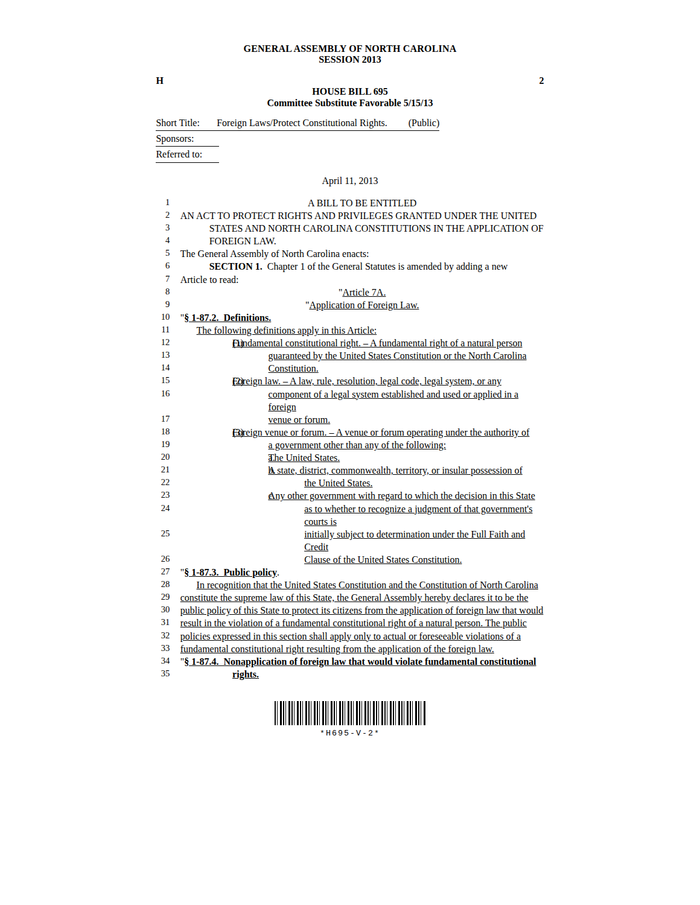GENERAL ASSEMBLY OF NORTH CAROLINA
SESSION 2013
H 2
HOUSE BILL 695
Committee Substitute Favorable 5/15/13
| Short Title: | Foreign Laws/Protect Constitutional Rights. | (Public) |
| Sponsors: | |
| Referred to: | |
April 11, 2013
1
A BILL TO BE ENTITLED
2
AN ACT TO PROTECT RIGHTS AND PRIVILEGES GRANTED UNDER THE UNITED
3
STATES AND NORTH CAROLINA CONSTITUTIONS IN THE APPLICATION OF
4
FOREIGN LAW.
5
The General Assembly of North Carolina enacts:
6
SECTION 1. Chapter 1 of the General Statutes is amended by adding a new
7
Article to read:
8
"Article 7A.
9
"Application of Foreign Law.
10
"§ 1-87.2. Definitions.
11
The following definitions apply in this Article:
12
(1)
Fundamental constitutional right. – A fundamental right of a natural person
13
guaranteed by the United States Constitution or the North Carolina
14
Constitution.
15
(2)
Foreign law. – A law, rule, resolution, legal code, legal system, or any
16
component of a legal system established and used or applied in a foreign
17
venue or forum.
18
(3)
Foreign venue or forum. – A venue or forum operating under the authority of
19
a government other than any of the following:
20
a.
The United States.
21
b.
A state, district, commonwealth, territory, or insular possession of
22
the United States.
23
c.
Any other government with regard to which the decision in this State
24
as to whether to recognize a judgment of that government's courts is
25
initially subject to determination under the Full Faith and Credit
26
Clause of the United States Constitution.
27
"§ 1-87.3. Public policy.
28
In recognition that the United States Constitution and the Constitution of North Carolina
29
constitute the supreme law of this State, the General Assembly hereby declares it to be the
30
public policy of this State to protect its citizens from the application of foreign law that would
31
result in the violation of a fundamental constitutional right of a natural person. The public
32
policies expressed in this section shall apply only to actual or foreseeable violations of a
33
fundamental constitutional right resulting from the application of the foreign law.
34
"§ 1-87.4. Nonapplication of foreign law that would violate fundamental constitutional
35
rights.
*H695-V-2*